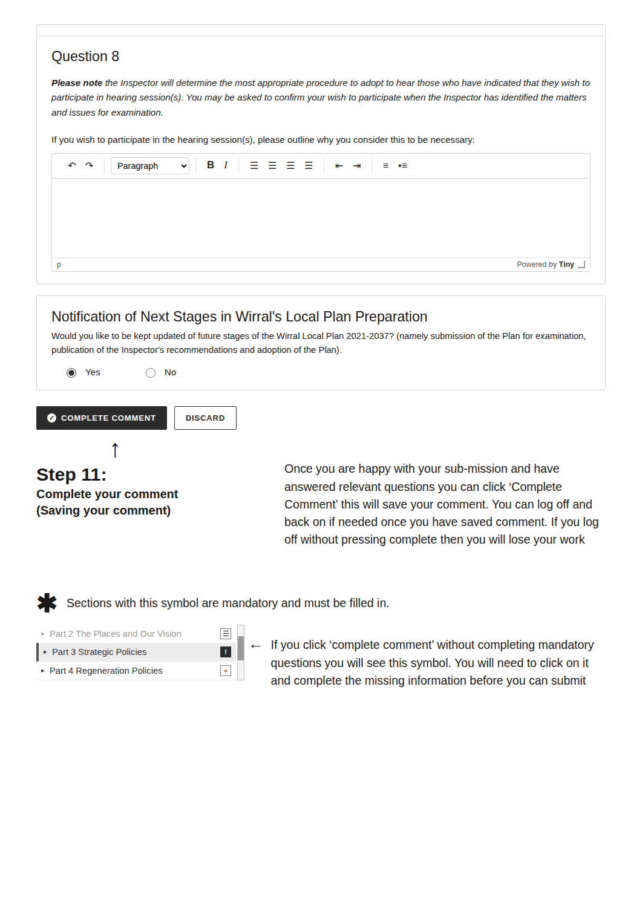Question 8
Please note the Inspector will determine the most appropriate procedure to adopt to hear those who have indicated that they wish to participate in hearing session(s). You may be asked to confirm your wish to participate when the Inspector has identified the matters and issues for examination.
If you wish to participate in the hearing session(s), please outline why you consider this to be necessary:
↶ ↷
Block format Paragraph Heading 1 Heading 2
B I
☰ ☰ ☰ ☰
⇤ ⇥
≡ •≡
p Powered by Tiny
Notification of Next Stages in Wirral's Local Plan Preparation
Would you like to be kept updated of future stages of the Wirral Local Plan 2021-2037? (namely submission of the Plan for examination, publication of the Inspector's recommendations and adoption of the Plan).
Yes No
✓COMPLETE COMMENT DISCARD
↑
Step 11:
Complete your comment
(Saving your comment)
Once you are happy with your sub-mission and have answered relevant questions you can click ‘Complete Comment’ this will save your comment. You can log off and back on if needed once you have saved comment. If you log off without pressing complete then you will lose your work
✱
Sections with this symbol are mandatory and must be filled in.
▸ Part 2 The Places and Our Vision ☰
▸ Part 3 Strategic Policies !
▸ Part 4 Regeneration Policies +
← If you click ‘complete comment’ without completing mandatory questions you will see this symbol. You will need to click on it and complete the missing information before you can submit